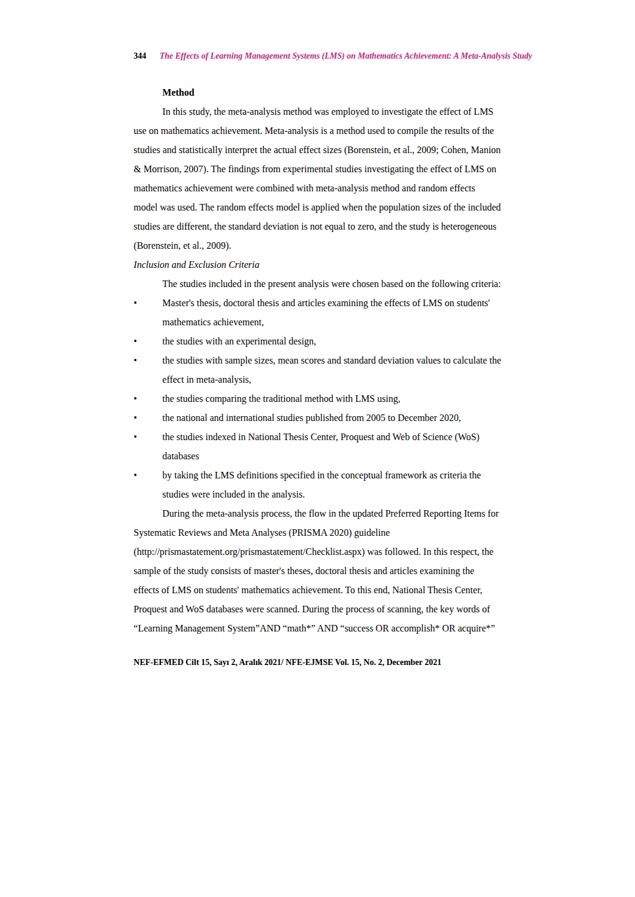344 The Effects of Learning Management Systems (LMS) on Mathematics Achievement: A Meta-Analysis Study
Method
In this study, the meta-analysis method was employed to investigate the effect of LMS use on mathematics achievement. Meta-analysis is a method used to compile the results of the studies and statistically interpret the actual effect sizes (Borenstein, et al., 2009; Cohen, Manion & Morrison, 2007). The findings from experimental studies investigating the effect of LMS on mathematics achievement were combined with meta-analysis method and random effects model was used. The random effects model is applied when the population sizes of the included studies are different, the standard deviation is not equal to zero, and the study is heterogeneous (Borenstein, et al., 2009).
Inclusion and Exclusion Criteria
The studies included in the present analysis were chosen based on the following criteria:
Master's thesis, doctoral thesis and articles examining the effects of LMS on students' mathematics achievement,
the studies with an experimental design,
the studies with sample sizes, mean scores and standard deviation values to calculate the effect in meta-analysis,
the studies comparing the traditional method with LMS using,
the national and international studies published from 2005 to December 2020,
the studies indexed in National Thesis Center, Proquest and Web of Science (WoS) databases
by taking the LMS definitions specified in the conceptual framework as criteria the studies were included in the analysis.
During the meta-analysis process, the flow in the updated Preferred Reporting Items for Systematic Reviews and Meta Analyses (PRISMA 2020) guideline (http://prismastatement.org/prismastatement/Checklist.aspx) was followed. In this respect, the sample of the study consists of master's theses, doctoral thesis and articles examining the effects of LMS on students' mathematics achievement. To this end, National Thesis Center, Proquest and WoS databases were scanned. During the process of scanning, the key words of “Learning Management System”AND “math*” AND “success OR accomplish* OR acquire*”
NEF-EFMED Cilt 15, Sayı 2, Aralık 2021/ NFE-EJMSE Vol. 15, No. 2, December 2021